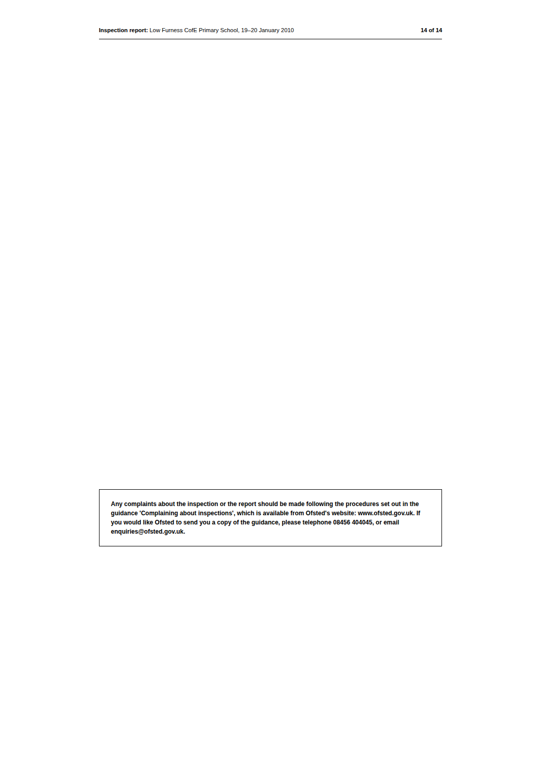Inspection report: Low Furness CofE Primary School, 19–20 January 2010
14 of 14
Any complaints about the inspection or the report should be made following the procedures set out in the guidance 'Complaining about inspections', which is available from Ofsted's website: www.ofsted.gov.uk. If you would like Ofsted to send you a copy of the guidance, please telephone 08456 404045, or email enquiries@ofsted.gov.uk.